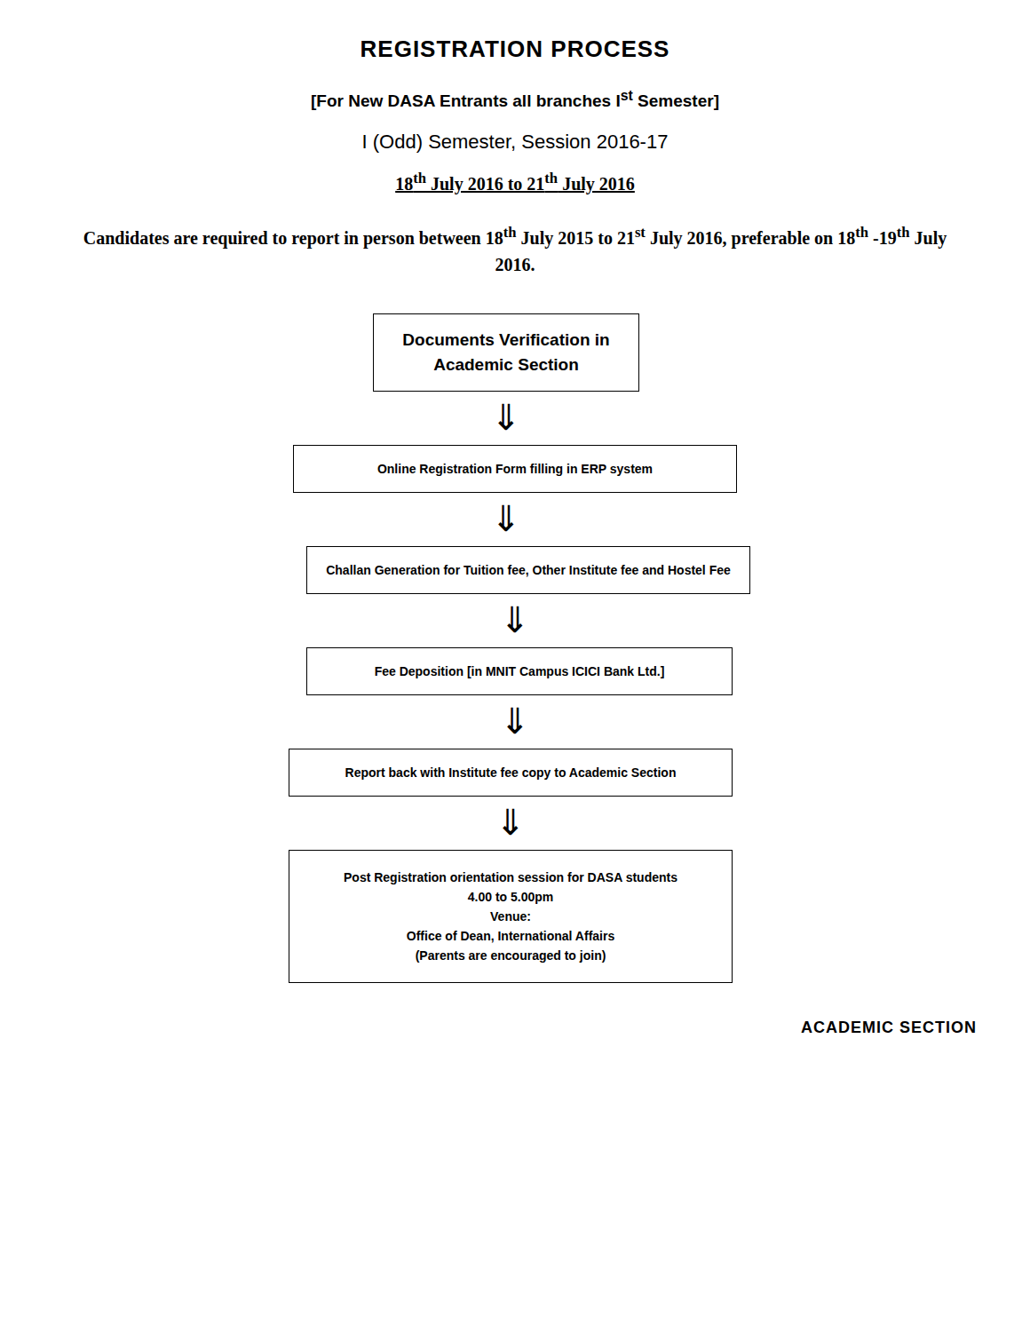REGISTRATION PROCESS
[For New DASA Entrants all branches Ist Semester]
I (Odd) Semester, Session 2016-17
18th July 2016 to 21th July 2016
Candidates are required to report in person between 18th July 2015 to 21st July 2016, preferable on 18th -19th July 2016.
Documents Verification in
Academic Section
⇓
Online Registration Form filling in ERP system
⇓
Challan Generation for Tuition fee, Other Institute fee and Hostel Fee
⇓
Fee Deposition [in MNIT Campus ICICI Bank Ltd.]
⇓
Report back with Institute fee copy to Academic Section
⇓
Post Registration orientation session for DASA students
4.00 to 5.00pm
Venue:
Office of Dean, International Affairs
(Parents are encouraged to join)
ACADEMIC SECTION